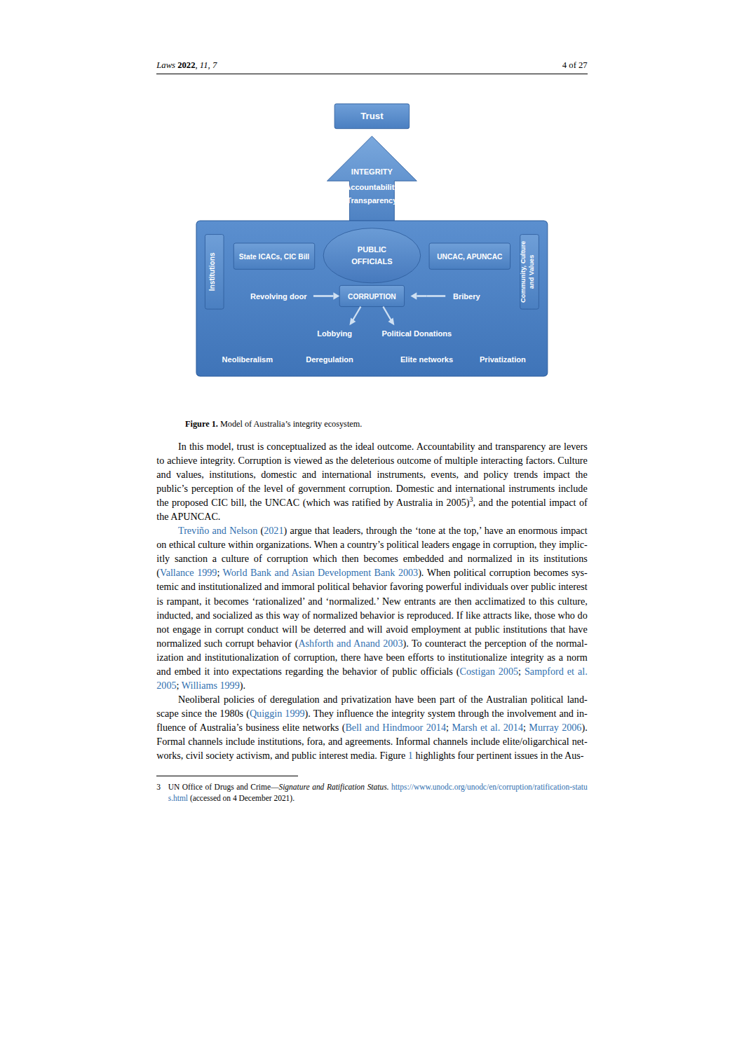Laws 2022, 11, 7
4 of 27
Trust INTEGRITY Accountability Transparency Institutions Community, Culture and Values State ICACs, CIC Bill UNCAC, APUNCAC PUBLIC OFFICIALS CORRUPTION Revolving door Bribery Lobbying Political Donations Neoliberalism Deregulation Elite networks Privatization
Figure 1. Model of Australia’s integrity ecosystem.
In this model, trust is conceptualized as the ideal outcome. Accountability and transparency are levers to achieve integrity. Corruption is viewed as the deleterious outcome of multiple interacting factors. Culture and values, institutions, domestic and international instruments, events, and policy trends impact the public’s perception of the level of government corruption. Domestic and international instruments include the proposed CIC bill, the UNCAC (which was ratified by Australia in 2005)3, and the potential impact of the APUNCAC.
Treviño and Nelson (2021) argue that leaders, through the ‘tone at the top,’ have an enormous impact on ethical culture within organizations. When a country’s political leaders engage in corruption, they implicitly sanction a culture of corruption which then becomes embedded and normalized in its institutions (Vallance 1999; World Bank and Asian Development Bank 2003). When political corruption becomes systemic and institutionalized and immoral political behavior favoring powerful individuals over public interest is rampant, it becomes ‘rationalized’ and ‘normalized.’ New entrants are then acclimatized to this culture, inducted, and socialized as this way of normalized behavior is reproduced. If like attracts like, those who do not engage in corrupt conduct will be deterred and will avoid employment at public institutions that have normalized such corrupt behavior (Ashforth and Anand 2003). To counteract the perception of the normalization and institutionalization of corruption, there have been efforts to institutionalize integrity as a norm and embed it into expectations regarding the behavior of public officials (Costigan 2005; Sampford et al. 2005; Williams 1999).
Neoliberal policies of deregulation and privatization have been part of the Australian political landscape since the 1980s (Quiggin 1999). They influence the integrity system through the involvement and influence of Australia’s business elite networks (Bell and Hindmoor 2014; Marsh et al. 2014; Murray 2006). Formal channels include institutions, fora, and agreements. Informal channels include elite/oligarchical networks, civil society activism, and public interest media. Figure 1 highlights four pertinent issues in the Aus-
3
UN Office of Drugs and Crime—Signature and Ratification Status. https://www.unodc.org/unodc/en/corruption/ratification-status.html (accessed on 4 December 2021).